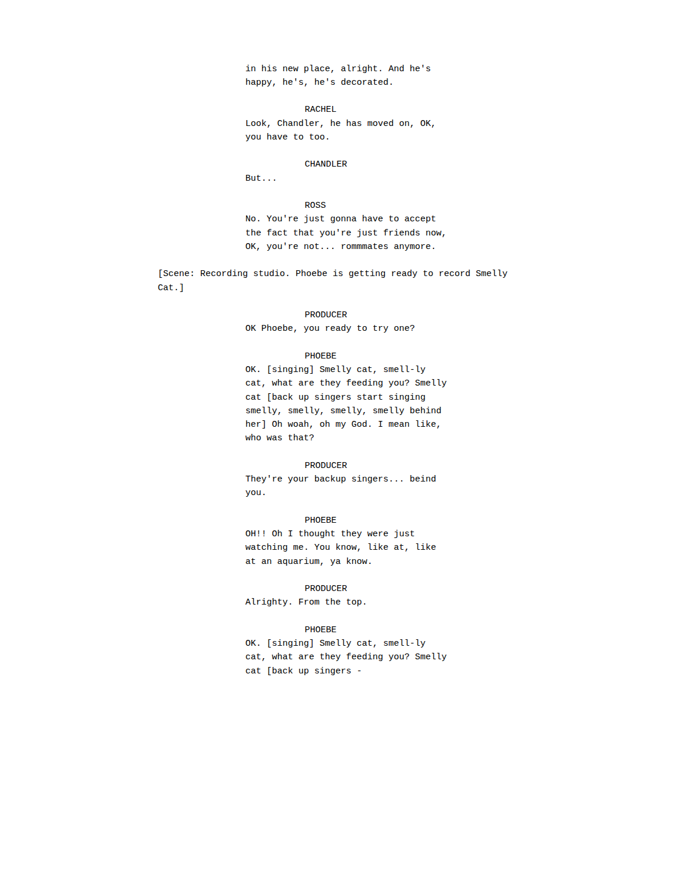in his new place, alright. And he's happy, he's, he's decorated.
RACHEL
Look, Chandler, he has moved on, OK, you have to too.
CHANDLER
But...
ROSS
No. You're just gonna have to accept the fact that you're just friends now, OK, you're not... rommmates anymore.
[Scene: Recording studio. Phoebe is getting ready to record Smelly Cat.]
PRODUCER
OK Phoebe, you ready to try one?
PHOEBE
OK. [singing] Smelly cat, smell-ly cat, what are they feeding you? Smelly cat [back up singers start singing smelly, smelly, smelly, smelly behind her] Oh woah, oh my God. I mean like, who was that?
PRODUCER
They're your backup singers... beind you.
PHOEBE
OH!! Oh I thought they were just watching me. You know, like at, like at an aquarium, ya know.
PRODUCER
Alrighty. From the top.
PHOEBE
OK. [singing] Smelly cat, smell-ly cat, what are they feeding you? Smelly cat [back up singers -